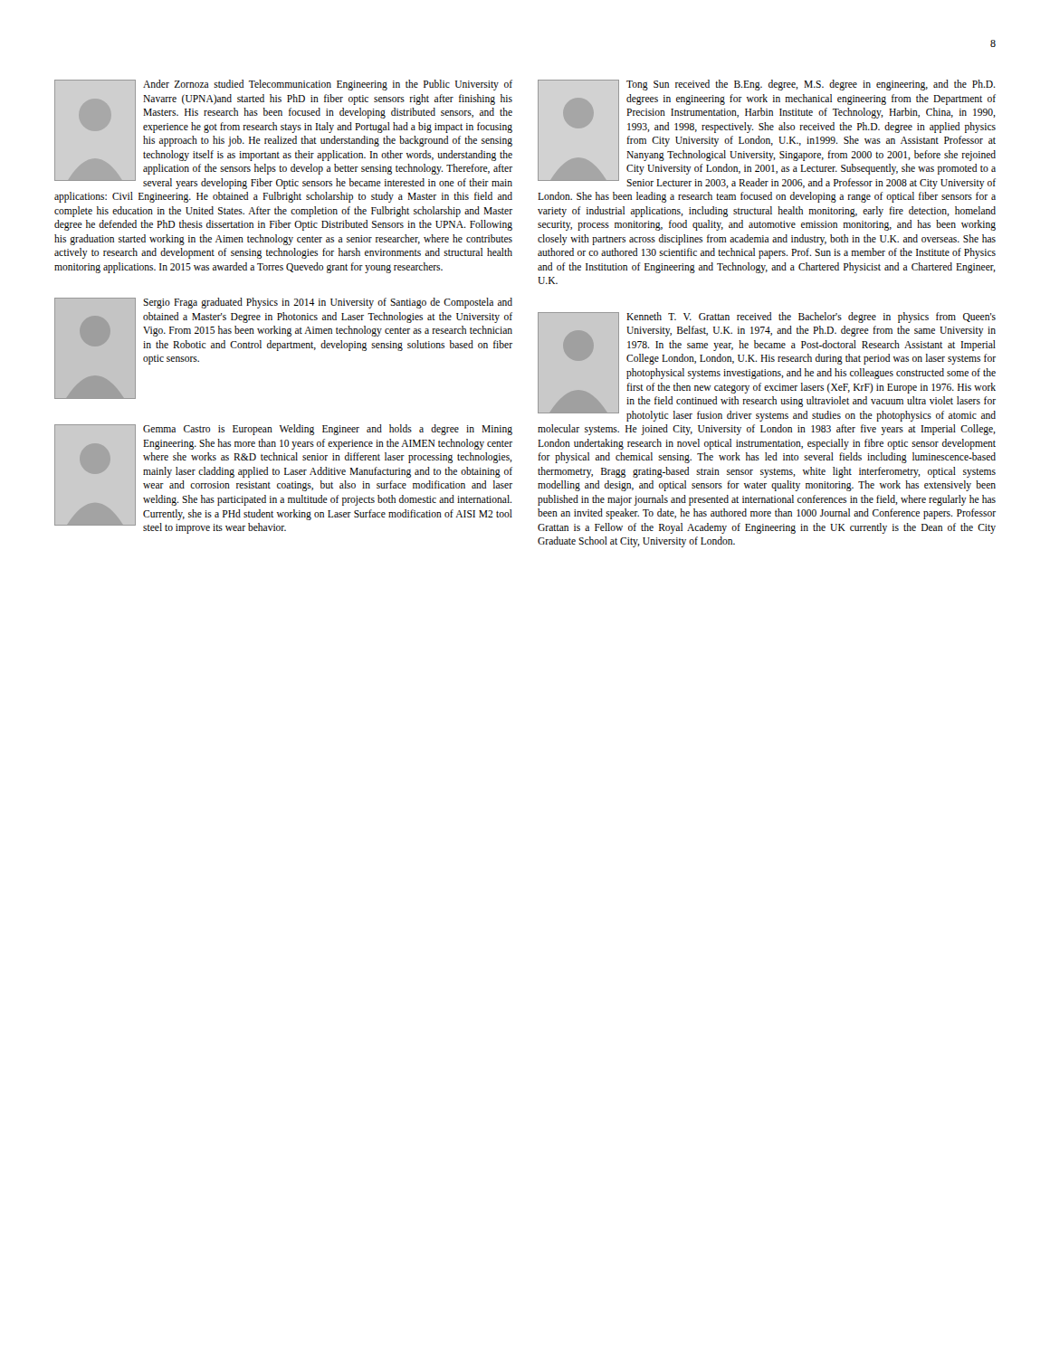8
Ander Zornoza studied Telecommunication Engineering in the Public University of Navarre (UPNA)and started his PhD in fiber optic sensors right after finishing his Masters. His research has been focused in developing distributed sensors, and the experience he got from research stays in Italy and Portugal had a big impact in focusing his approach to his job. He realized that understanding the background of the sensing technology itself is as important as their application. In other words, understanding the application of the sensors helps to develop a better sensing technology. Therefore, after several years developing Fiber Optic sensors he became interested in one of their main applications: Civil Engineering. He obtained a Fulbright scholarship to study a Master in this field and complete his education in the United States. After the completion of the Fulbright scholarship and Master degree he defended the PhD thesis dissertation in Fiber Optic Distributed Sensors in the UPNA. Following his graduation started working in the Aimen technology center as a senior researcher, where he contributes actively to research and development of sensing technologies for harsh environments and structural health monitoring applications. In 2015 was awarded a Torres Quevedo grant for young researchers.
Sergio Fraga graduated Physics in 2014 in University of Santiago de Compostela and obtained a Master's Degree in Photonics and Laser Technologies at the University of Vigo. From 2015 has been working at Aimen technology center as a research technician in the Robotic and Control department, developing sensing solutions based on fiber optic sensors.
Gemma Castro is European Welding Engineer and holds a degree in Mining Engineering. She has more than 10 years of experience in the AIMEN technology center where she works as R&D technical senior in different laser processing technologies, mainly laser cladding applied to Laser Additive Manufacturing and to the obtaining of wear and corrosion resistant coatings, but also in surface modification and laser welding. She has participated in a multitude of projects both domestic and international. Currently, she is a PHd student working on Laser Surface modification of AISI M2 tool steel to improve its wear behavior.
Tong Sun received the B.Eng. degree, M.S. degree in engineering, and the Ph.D. degrees in engineering for work in mechanical engineering from the Department of Precision Instrumentation, Harbin Institute of Technology, Harbin, China, in 1990, 1993, and 1998, respectively. She also received the Ph.D. degree in applied physics from City University of London, U.K., in1999. She was an Assistant Professor at Nanyang Technological University, Singapore, from 2000 to 2001, before she rejoined City University of London, in 2001, as a Lecturer. Subsequently, she was promoted to a Senior Lecturer in 2003, a Reader in 2006, and a Professor in 2008 at City University of London. She has been leading a research team focused on developing a range of optical fiber sensors for a variety of industrial applications, including structural health monitoring, early fire detection, homeland security, process monitoring, food quality, and automotive emission monitoring, and has been working closely with partners across disciplines from academia and industry, both in the U.K. and overseas. She has authored or co authored 130 scientific and technical papers. Prof. Sun is a member of the Institute of Physics and of the Institution of Engineering and Technology, and a Chartered Physicist and a Chartered Engineer, U.K.
Kenneth T. V. Grattan received the Bachelor's degree in physics from Queen's University, Belfast, U.K. in 1974, and the Ph.D. degree from the same University in 1978. In the same year, he became a Post-doctoral Research Assistant at Imperial College London, London, U.K. His research during that period was on laser systems for photophysical systems investigations, and he and his colleagues constructed some of the first of the then new category of excimer lasers (XeF, KrF) in Europe in 1976. His work in the field continued with research using ultraviolet and vacuum ultra violet lasers for photolytic laser fusion driver systems and studies on the photophysics of atomic and molecular systems. He joined City, University of London in 1983 after five years at Imperial College, London undertaking research in novel optical instrumentation, especially in fibre optic sensor development for physical and chemical sensing. The work has led into several fields including luminescence-based thermometry, Bragg grating-based strain sensor systems, white light interferometry, optical systems modelling and design, and optical sensors for water quality monitoring. The work has extensively been published in the major journals and presented at international conferences in the field, where regularly he has been an invited speaker. To date, he has authored more than 1000 Journal and Conference papers. Professor Grattan is a Fellow of the Royal Academy of Engineering in the UK currently is the Dean of the City Graduate School at City, University of London.